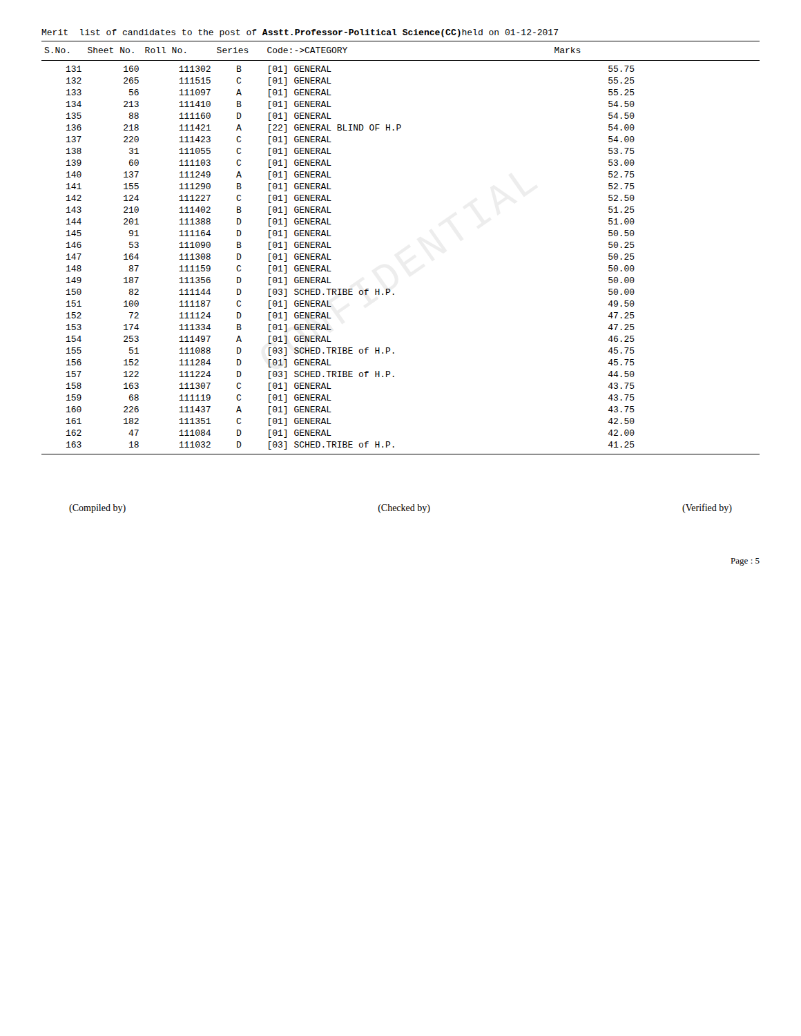CONFIDENTIAL
Merit list of candidates to the post of Asstt.Professor-Political Science(CC) held on 01-12-2017
| S.No. | Sheet No. | Roll No. | Series | Code:->CATEGORY | Marks | |
| --- | --- | --- | --- | --- | --- | --- |
| 131 | 160 | 111302 | B | [01] GENERAL | 55.75 | |
| 132 | 265 | 111515 | C | [01] GENERAL | 55.25 | |
| 133 | 56 | 111097 | A | [01] GENERAL | 55.25 | |
| 134 | 213 | 111410 | B | [01] GENERAL | 54.50 | |
| 135 | 88 | 111160 | D | [01] GENERAL | 54.50 | |
| 136 | 218 | 111421 | A | [22] GENERAL BLIND OF H.P | 54.00 | |
| 137 | 220 | 111423 | C | [01] GENERAL | 54.00 | |
| 138 | 31 | 111055 | C | [01] GENERAL | 53.75 | |
| 139 | 60 | 111103 | C | [01] GENERAL | 53.00 | |
| 140 | 137 | 111249 | A | [01] GENERAL | 52.75 | |
| 141 | 155 | 111290 | B | [01] GENERAL | 52.75 | |
| 142 | 124 | 111227 | C | [01] GENERAL | 52.50 | |
| 143 | 210 | 111402 | B | [01] GENERAL | 51.25 | |
| 144 | 201 | 111388 | D | [01] GENERAL | 51.00 | |
| 145 | 91 | 111164 | D | [01] GENERAL | 50.50 | |
| 146 | 53 | 111090 | B | [01] GENERAL | 50.25 | |
| 147 | 164 | 111308 | D | [01] GENERAL | 50.25 | |
| 148 | 87 | 111159 | C | [01] GENERAL | 50.00 | |
| 149 | 187 | 111356 | D | [01] GENERAL | 50.00 | |
| 150 | 82 | 111144 | D | [03] SCHED.TRIBE of H.P. | 50.00 | |
| 151 | 100 | 111187 | C | [01] GENERAL | 49.50 | |
| 152 | 72 | 111124 | D | [01] GENERAL | 47.25 | |
| 153 | 174 | 111334 | B | [01] GENERAL | 47.25 | |
| 154 | 253 | 111497 | A | [01] GENERAL | 46.25 | |
| 155 | 51 | 111088 | D | [03] SCHED.TRIBE of H.P. | 45.75 | |
| 156 | 152 | 111284 | D | [01] GENERAL | 45.75 | |
| 157 | 122 | 111224 | D | [03] SCHED.TRIBE of H.P. | 44.50 | |
| 158 | 163 | 111307 | C | [01] GENERAL | 43.75 | |
| 159 | 68 | 111119 | C | [01] GENERAL | 43.75 | |
| 160 | 226 | 111437 | A | [01] GENERAL | 43.75 | |
| 161 | 182 | 111351 | C | [01] GENERAL | 42.50 | |
| 162 | 47 | 111084 | D | [01] GENERAL | 42.00 | |
| 163 | 18 | 111032 | D | [03] SCHED.TRIBE of H.P. | 41.25 | |
(Compiled by) (Checked by) (Verified by)
Page : 5